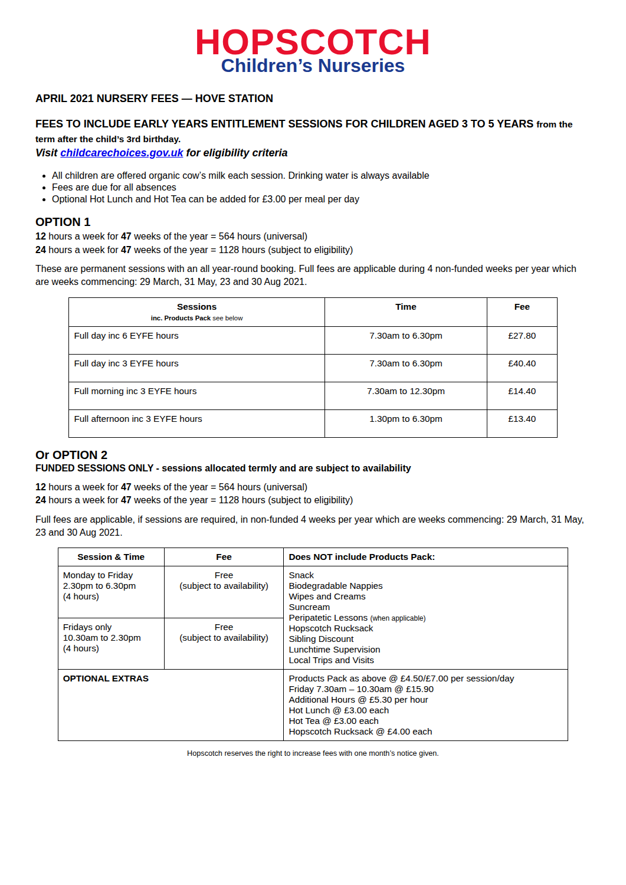HOPSCOTCH
Children’s Nurseries
APRIL 2021 NURSERY FEES — HOVE STATION
FEES TO INCLUDE EARLY YEARS ENTITLEMENT SESSIONS FOR CHILDREN AGED 3 TO 5 YEARS from the term after the child’s 3rd birthday.
Visit childcarechoices.gov.uk for eligibility criteria
All children are offered organic cow’s milk each session. Drinking water is always available
Fees are due for all absences
Optional Hot Lunch and Hot Tea can be added for £3.00 per meal per day
OPTION 1
12 hours a week for 47 weeks of the year = 564 hours (universal)
24 hours a week for 47 weeks of the year = 1128 hours (subject to eligibility)
These are permanent sessions with an all year-round booking. Full fees are applicable during 4 non-funded weeks per year which are weeks commencing: 29 March, 31 May, 23 and 30 Aug 2021.
| Sessions inc. Products Pack see below | Time | Fee |
| --- | --- | --- |
| Full day inc 6 EYFE hours | 7.30am to 6.30pm | £27.80 |
| Full day inc 3 EYFE hours | 7.30am to 6.30pm | £40.40 |
| Full morning inc 3 EYFE hours | 7.30am to 12.30pm | £14.40 |
| Full afternoon inc 3 EYFE hours | 1.30pm to 6.30pm | £13.40 |
Or OPTION 2
FUNDED SESSIONS ONLY - sessions allocated termly and are subject to availability
12 hours a week for 47 weeks of the year = 564 hours (universal)
24 hours a week for 47 weeks of the year = 1128 hours (subject to eligibility)
Full fees are applicable, if sessions are required, in non-funded 4 weeks per year which are weeks commencing: 29 March, 31 May, 23 and 30 Aug 2021.
| Session & Time | Fee | Does NOT include Products Pack: |
| --- | --- | --- |
| Monday to Friday 2.30pm to 6.30pm (4 hours) | Free (subject to availability) | Snack Biodegradable Nappies Wipes and Creams Suncream Peripatetic Lessons (when applicable) Hopscotch Rucksack Sibling Discount Lunchtime Supervision Local Trips and Visits |
| Fridays only 10.30am to 2.30pm (4 hours) | Free (subject to availability) |
| OPTIONAL EXTRAS | Products Pack as above @ £4.50/£7.00 per session/day Friday 7.30am – 10.30am @ £15.90 Additional Hours @ £5.30 per hour Hot Lunch @ £3.00 each Hot Tea @ £3.00 each Hopscotch Rucksack @ £4.00 each |
Hopscotch reserves the right to increase fees with one month’s notice given.